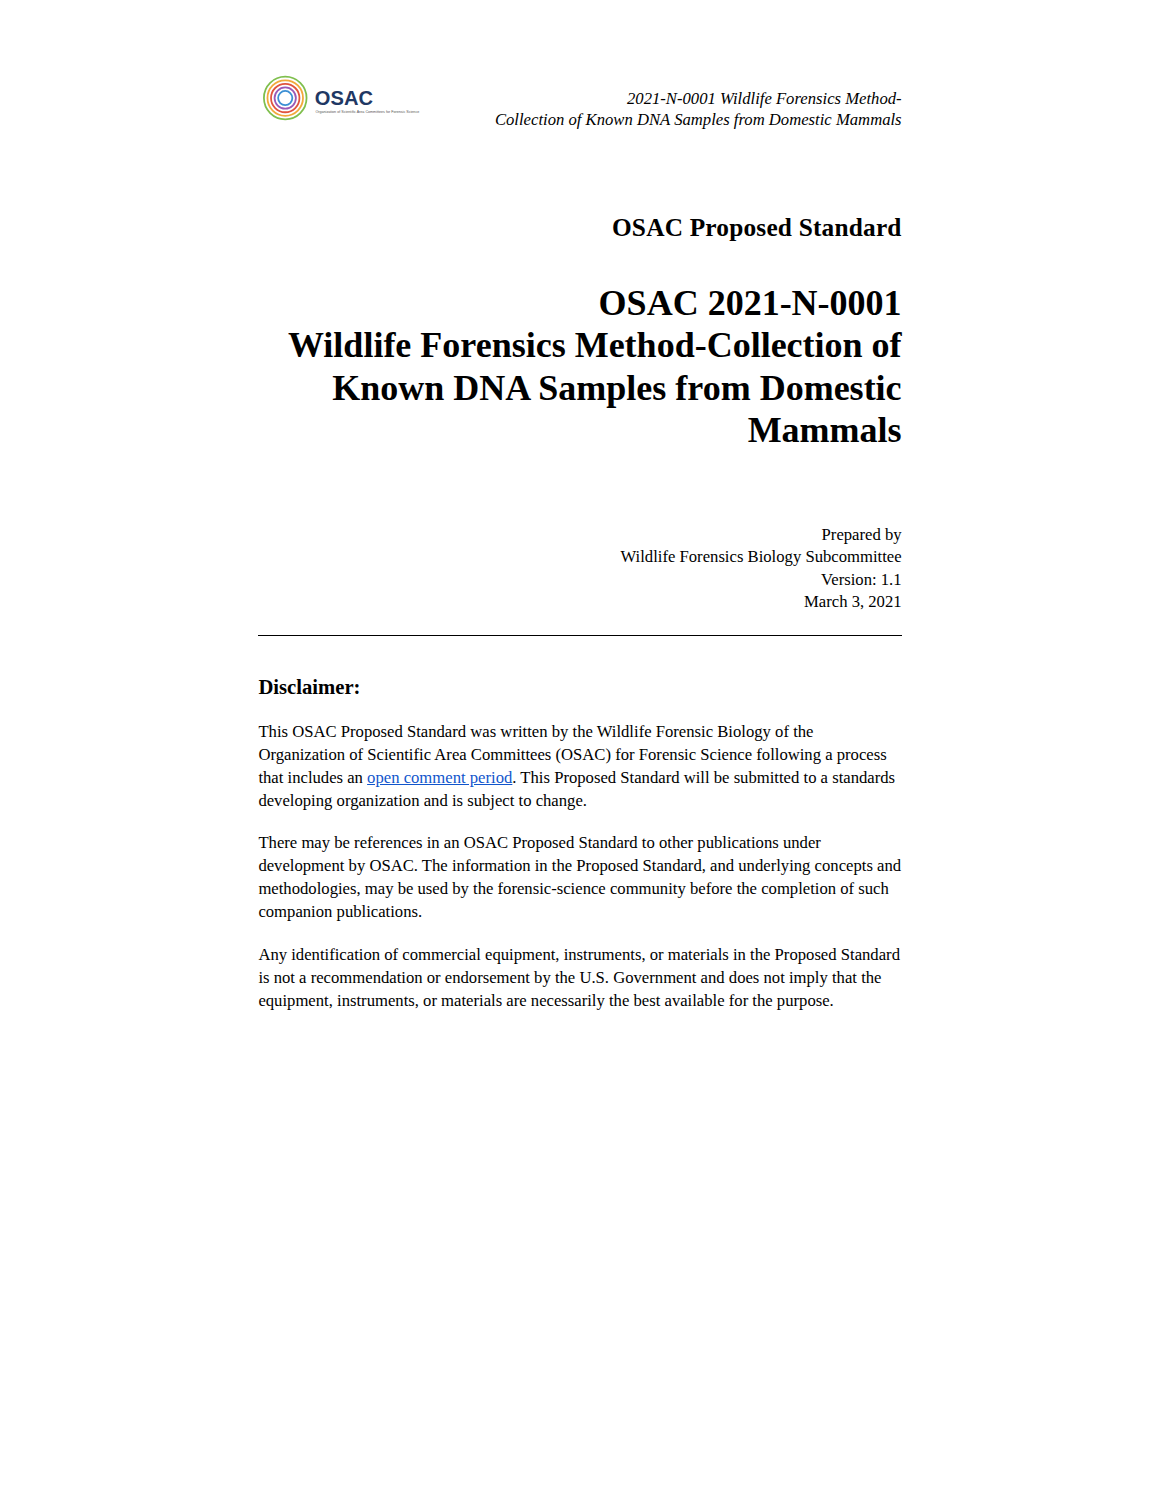OSAC Organization of Scientific Area Committees for Forensic Science
2021-N-0001 Wildlife Forensics Method-
Collection of Known DNA Samples from Domestic Mammals
OSAC Proposed Standard
OSAC 2021-N-0001
Wildlife Forensics Method-Collection of Known DNA Samples from Domestic Mammals
Prepared by
Wildlife Forensics Biology Subcommittee
Version: 1.1
March 3, 2021
Disclaimer:
This OSAC Proposed Standard was written by the Wildlife Forensic Biology of the Organization of Scientific Area Committees (OSAC) for Forensic Science following a process that includes an open comment period. This Proposed Standard will be submitted to a standards developing organization and is subject to change.
There may be references in an OSAC Proposed Standard to other publications under development by OSAC. The information in the Proposed Standard, and underlying concepts and methodologies, may be used by the forensic-science community before the completion of such companion publications.
Any identification of commercial equipment, instruments, or materials in the Proposed Standard is not a recommendation or endorsement by the U.S. Government and does not imply that the equipment, instruments, or materials are necessarily the best available for the purpose.